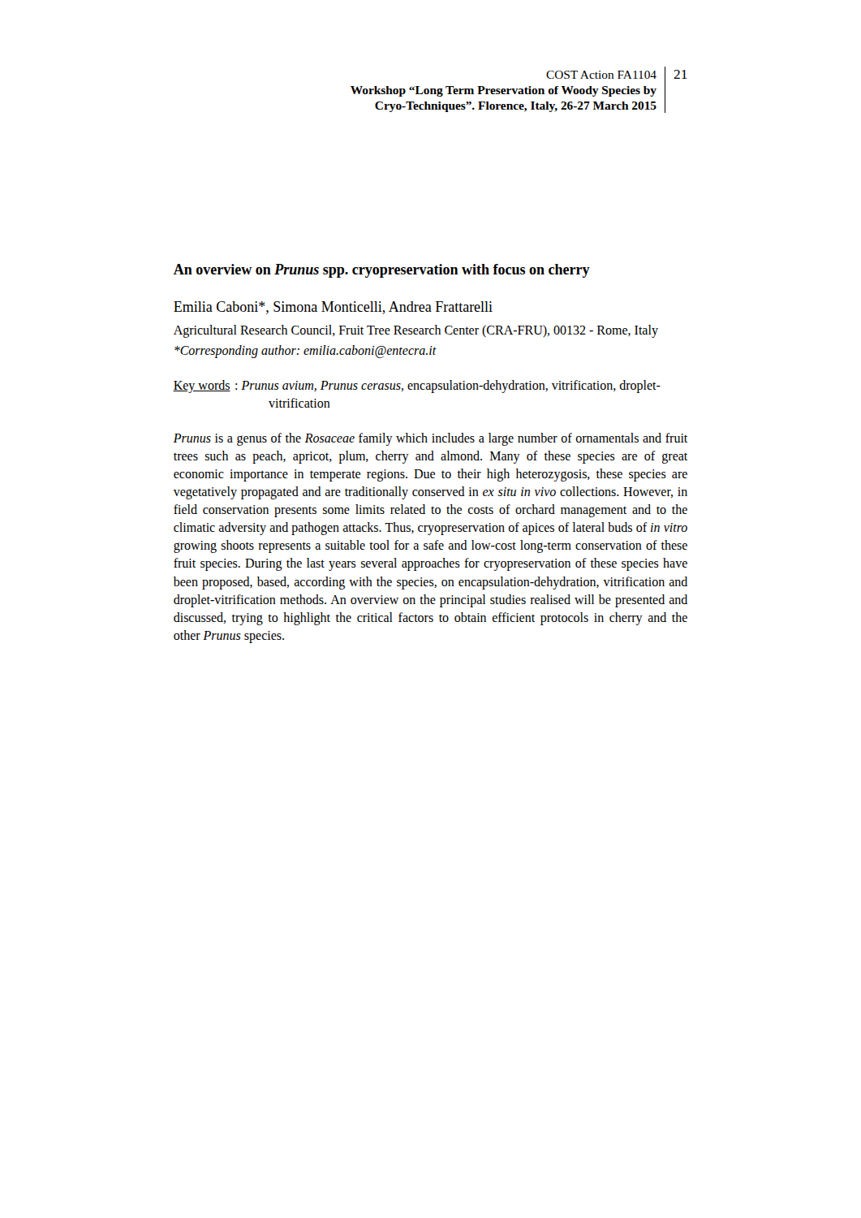COST Action FA1104
Workshop “Long Term Preservation of Woody Species by
Cryo-Techniques”. Florence, Italy, 26-27 March 2015
21
An overview on Prunus spp. cryopreservation with focus on cherry
Emilia Caboni*, Simona Monticelli, Andrea Frattarelli
Agricultural Research Council, Fruit Tree Research Center (CRA-FRU), 00132 - Rome, Italy
*Corresponding author: emilia.caboni@entecra.it
Key words: Prunus avium, Prunus cerasus, encapsulation-dehydration, vitrification, droplet-vitrification
Prunus is a genus of the Rosaceae family which includes a large number of ornamentals and fruit trees such as peach, apricot, plum, cherry and almond. Many of these species are of great economic importance in temperate regions. Due to their high heterozygosis, these species are vegetatively propagated and are traditionally conserved in ex situ in vivo collections. However, in field conservation presents some limits related to the costs of orchard management and to the climatic adversity and pathogen attacks. Thus, cryopreservation of apices of lateral buds of in vitro growing shoots represents a suitable tool for a safe and low-cost long-term conservation of these fruit species. During the last years several approaches for cryopreservation of these species have been proposed, based, according with the species, on encapsulation-dehydration, vitrification and droplet-vitrification methods. An overview on the principal studies realised will be presented and discussed, trying to highlight the critical factors to obtain efficient protocols in cherry and the other Prunus species.